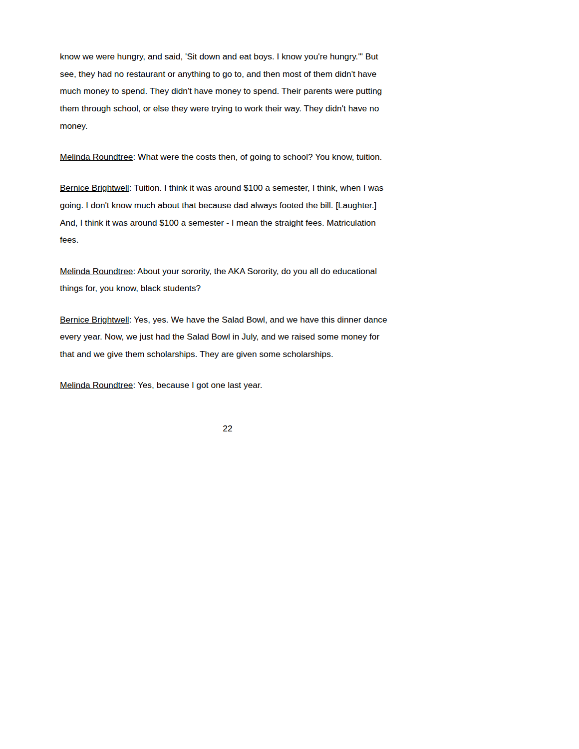know we were hungry, and said, 'Sit down and eat boys. I know you're hungry.'" But see, they had no restaurant or anything to go to, and then most of them didn't have much money to spend. They didn't have money to spend. Their parents were putting them through school, or else they were trying to work their way. They didn't have no money.
Melinda Roundtree: What were the costs then, of going to school? You know, tuition.
Bernice Brightwell: Tuition. I think it was around $100 a semester, I think, when I was going. I don't know much about that because dad always footed the bill. [Laughter.] And, I think it was around $100 a semester - I mean the straight fees. Matriculation fees.
Melinda Roundtree: About your sorority, the AKA Sorority, do you all do educational things for, you know, black students?
Bernice Brightwell: Yes, yes. We have the Salad Bowl, and we have this dinner dance every year. Now, we just had the Salad Bowl in July, and we raised some money for that and we give them scholarships. They are given some scholarships.
Melinda Roundtree: Yes, because I got one last year.
22